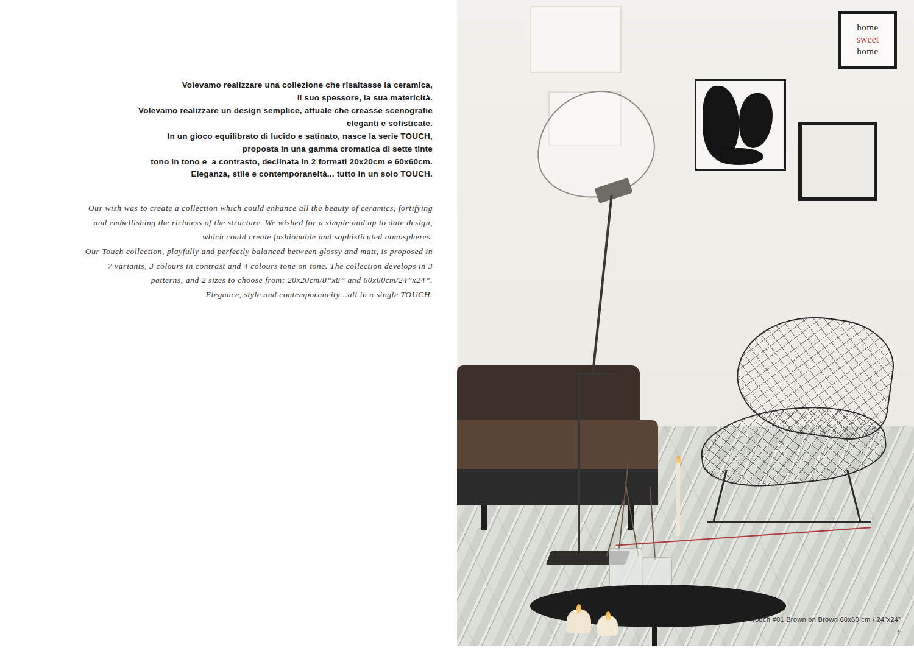Volevamo realizzare una collezione che risaltasse la ceramica,
il suo spessore, la sua matericità.
Volevamo realizzare un design semplice, attuale che creasse scenografie
eleganti e sofisticate.
In un gioco equilibrato di lucido e satinato, nasce la serie TOUCH,
proposta in una gamma cromatica di sette tinte
tono in tono e a contrasto, declinata in 2 formati 20x20cm e 60x60cm.
Eleganza, stile e contemporaneità... tutto in un solo TOUCH.
Our wish was to create a collection which could enhance all the beauty of ceramics, fortifying and embellishing the richness of the structure. We wished for a simple and up to date design, which could create fashionable and sophisticated atmospheres.
Our Touch collection, playfully and perfectly balanced between glossy and matt, is proposed in 7 variants, 3 colours in contrast and 4 colours tone on tone. The collection develops in 3 patterns, and 2 sizes to choose from; 20x20cm/8”x8” and 60x60cm/24”x24”.
Elegance, style and contemporaneity…all in a single TOUCH.
home
sweet
home
Touch #01 Brown on Brown 60x60 cm / 24”x24”
1